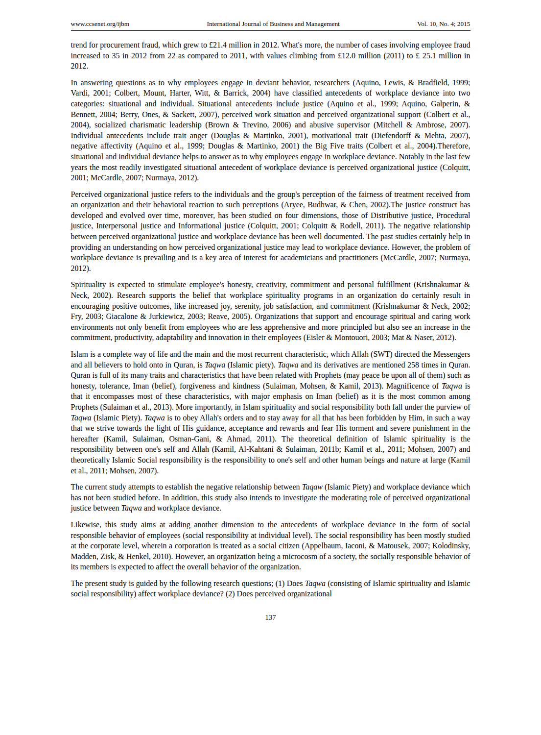www.ccsenet.org/ijbm International Journal of Business and Management Vol. 10, No. 4; 2015
trend for procurement fraud, which grew to £21.4 million in 2012. What's more, the number of cases involving employee fraud increased to 35 in 2012 from 22 as compared to 2011, with values climbing from £12.0 million (2011) to £ 25.1 million in 2012.
In answering questions as to why employees engage in deviant behavior, researchers (Aquino, Lewis, & Bradfield, 1999; Vardi, 2001; Colbert, Mount, Harter, Witt, & Barrick, 2004) have classified antecedents of workplace deviance into two categories: situational and individual. Situational antecedents include justice (Aquino et al., 1999; Aquino, Galperin, & Bennett, 2004; Berry, Ones, & Sackett, 2007), perceived work situation and perceived organizational support (Colbert et al., 2004), socialized charismatic leadership (Brown & Trevino, 2006) and abusive supervisor (Mitchell & Ambrose, 2007). Individual antecedents include trait anger (Douglas & Martinko, 2001), motivational trait (Diefendorff & Mehta, 2007), negative affectivity (Aquino et al., 1999; Douglas & Martinko, 2001) the Big Five traits (Colbert et al., 2004).Therefore, situational and individual deviance helps to answer as to why employees engage in workplace deviance. Notably in the last few years the most readily investigated situational antecedent of workplace deviance is perceived organizational justice (Colquitt, 2001; McCardle, 2007; Nurmaya, 2012).
Perceived organizational justice refers to the individuals and the group's perception of the fairness of treatment received from an organization and their behavioral reaction to such perceptions (Aryee, Budhwar, & Chen, 2002).The justice construct has developed and evolved over time, moreover, has been studied on four dimensions, those of Distributive justice, Procedural justice, Interpersonal justice and Informational justice (Colquitt, 2001; Colquitt & Rodell, 2011). The negative relationship between perceived organizational justice and workplace deviance has been well documented. The past studies certainly help in providing an understanding on how perceived organizational justice may lead to workplace deviance. However, the problem of workplace deviance is prevailing and is a key area of interest for academicians and practitioners (McCardle, 2007; Nurmaya, 2012).
Spirituality is expected to stimulate employee's honesty, creativity, commitment and personal fulfillment (Krishnakumar & Neck, 2002). Research supports the belief that workplace spirituality programs in an organization do certainly result in encouraging positive outcomes, like increased joy, serenity, job satisfaction, and commitment (Krishnakumar & Neck, 2002; Fry, 2003; Giacalone & Jurkiewicz, 2003; Reave, 2005). Organizations that support and encourage spiritual and caring work environments not only benefit from employees who are less apprehensive and more principled but also see an increase in the commitment, productivity, adaptability and innovation in their employees (Eisler & Montouori, 2003; Mat & Naser, 2012).
Islam is a complete way of life and the main and the most recurrent characteristic, which Allah (SWT) directed the Messengers and all believers to hold onto in Quran, is Taqwa (Islamic piety). Taqwa and its derivatives are mentioned 258 times in Quran. Quran is full of its many traits and characteristics that have been related with Prophets (may peace be upon all of them) such as honesty, tolerance, Iman (belief), forgiveness and kindness (Sulaiman, Mohsen, & Kamil, 2013). Magnificence of Taqwa is that it encompasses most of these characteristics, with major emphasis on Iman (belief) as it is the most common among Prophets (Sulaiman et al., 2013). More importantly, in Islam spirituality and social responsibility both fall under the purview of Taqwa (Islamic Piety). Taqwa is to obey Allah's orders and to stay away for all that has been forbidden by Him, in such a way that we strive towards the light of His guidance, acceptance and rewards and fear His torment and severe punishment in the hereafter (Kamil, Sulaiman, Osman-Gani, & Ahmad, 2011). The theoretical definition of Islamic spirituality is the responsibility between one's self and Allah (Kamil, Al-Kahtani & Sulaiman, 2011b; Kamil et al., 2011; Mohsen, 2007) and theoretically Islamic Social responsibility is the responsibility to one's self and other human beings and nature at large (Kamil et al., 2011; Mohsen, 2007).
The current study attempts to establish the negative relationship between Taqaw (Islamic Piety) and workplace deviance which has not been studied before. In addition, this study also intends to investigate the moderating role of perceived organizational justice between Taqwa and workplace deviance.
Likewise, this study aims at adding another dimension to the antecedents of workplace deviance in the form of social responsible behavior of employees (social responsibility at individual level). The social responsibility has been mostly studied at the corporate level, wherein a corporation is treated as a social citizen (Appelbaum, Iaconi, & Matousek, 2007; Kolodinsky, Madden, Zisk, & Henkel, 2010). However, an organization being a microcosm of a society, the socially responsible behavior of its members is expected to affect the overall behavior of the organization.
The present study is guided by the following research questions; (1) Does Taqwa (consisting of Islamic spirituality and Islamic social responsibility) affect workplace deviance? (2) Does perceived organizational
137